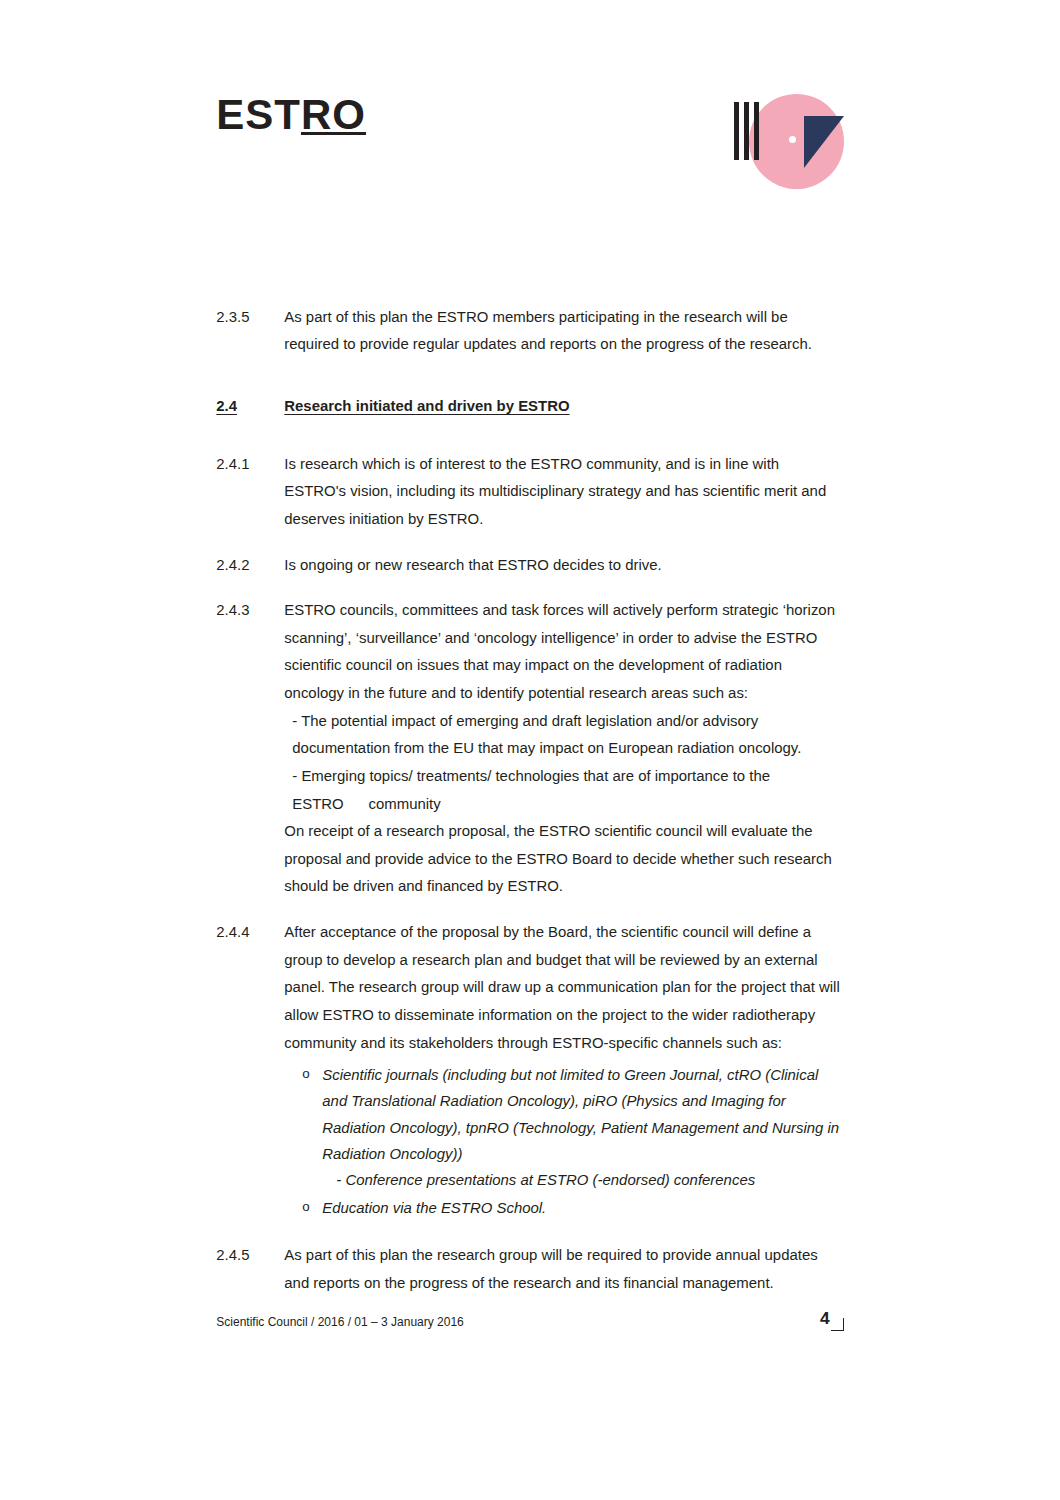ESTRO
2.3.5
As part of this plan the ESTRO members participating in the research will be required to provide regular updates and reports on the progress of the research.
2.4
Research initiated and driven by ESTRO
2.4.1
Is research which is of interest to the ESTRO community, and is in line with ESTRO's vision, including its multidisciplinary strategy and has scientific merit and deserves initiation by ESTRO.
2.4.2
Is ongoing or new research that ESTRO decides to drive.
2.4.3
ESTRO councils, committees and task forces will actively perform strategic ‘horizon scanning’, ‘surveillance’ and ‘oncology intelligence’ in order to advise the ESTRO scientific council on issues that may impact on the development of radiation oncology in the future and to identify potential research areas such as:
- The potential impact of emerging and draft legislation and/or advisory documentation from the EU that may impact on European radiation oncology. - Emerging topics/ treatments/ technologies that are of importance to the ESTRO community On receipt of a research proposal, the ESTRO scientific council will evaluate the proposal and provide advice to the ESTRO Board to decide whether such research should be driven and financed by ESTRO.
2.4.4
After acceptance of the proposal by the Board, the scientific council will define a group to develop a research plan and budget that will be reviewed by an external panel. The research group will draw up a communication plan for the project that will allow ESTRO to disseminate information on the project to the wider radiotherapy community and its stakeholders through ESTRO-specific channels such as:
Scientific journals (including but not limited to Green Journal, ctRO (Clinical and Translational Radiation Oncology), piRO (Physics and Imaging for Radiation Oncology), tpnRO (Technology, Patient Management and Nursing in Radiation Oncology)) - Conference presentations at ESTRO (-endorsed) conferences
Education via the ESTRO School.
2.4.5
As part of this plan the research group will be required to provide annual updates and reports on the progress of the research and its financial management.
Scientific Council / 2016 / 01 – 3 January 2016
4